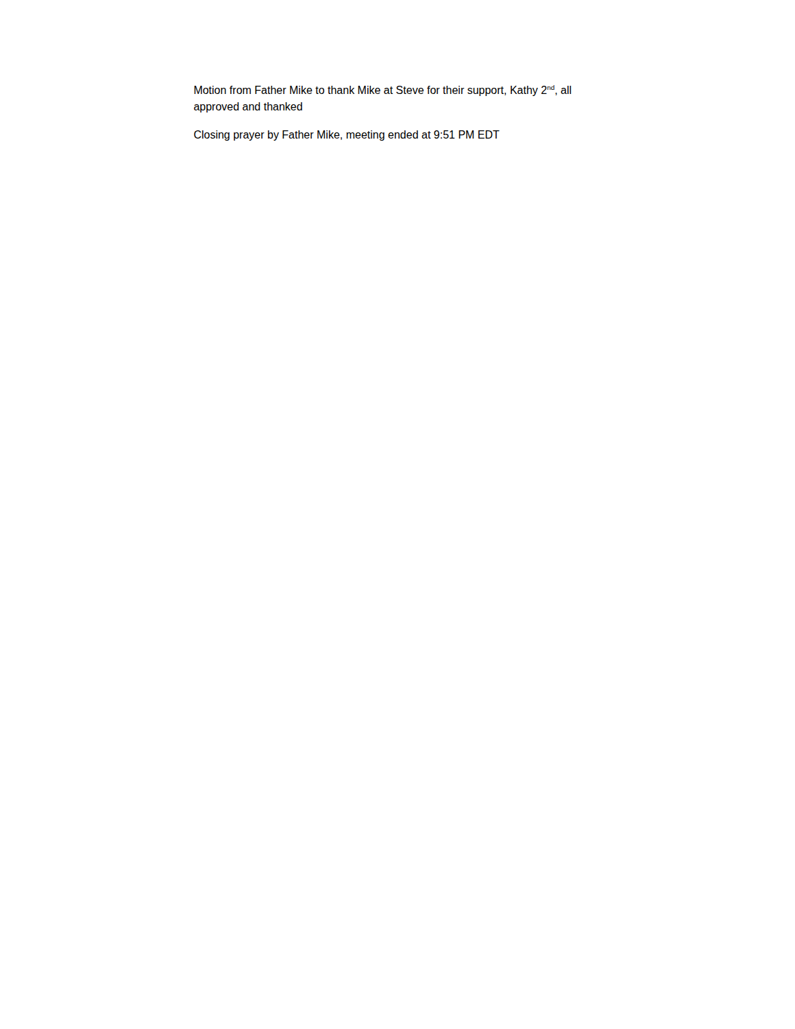Motion from Father Mike to thank Mike at Steve for their support, Kathy 2nd, all approved and thanked
Closing prayer by Father Mike, meeting ended at 9:51 PM EDT